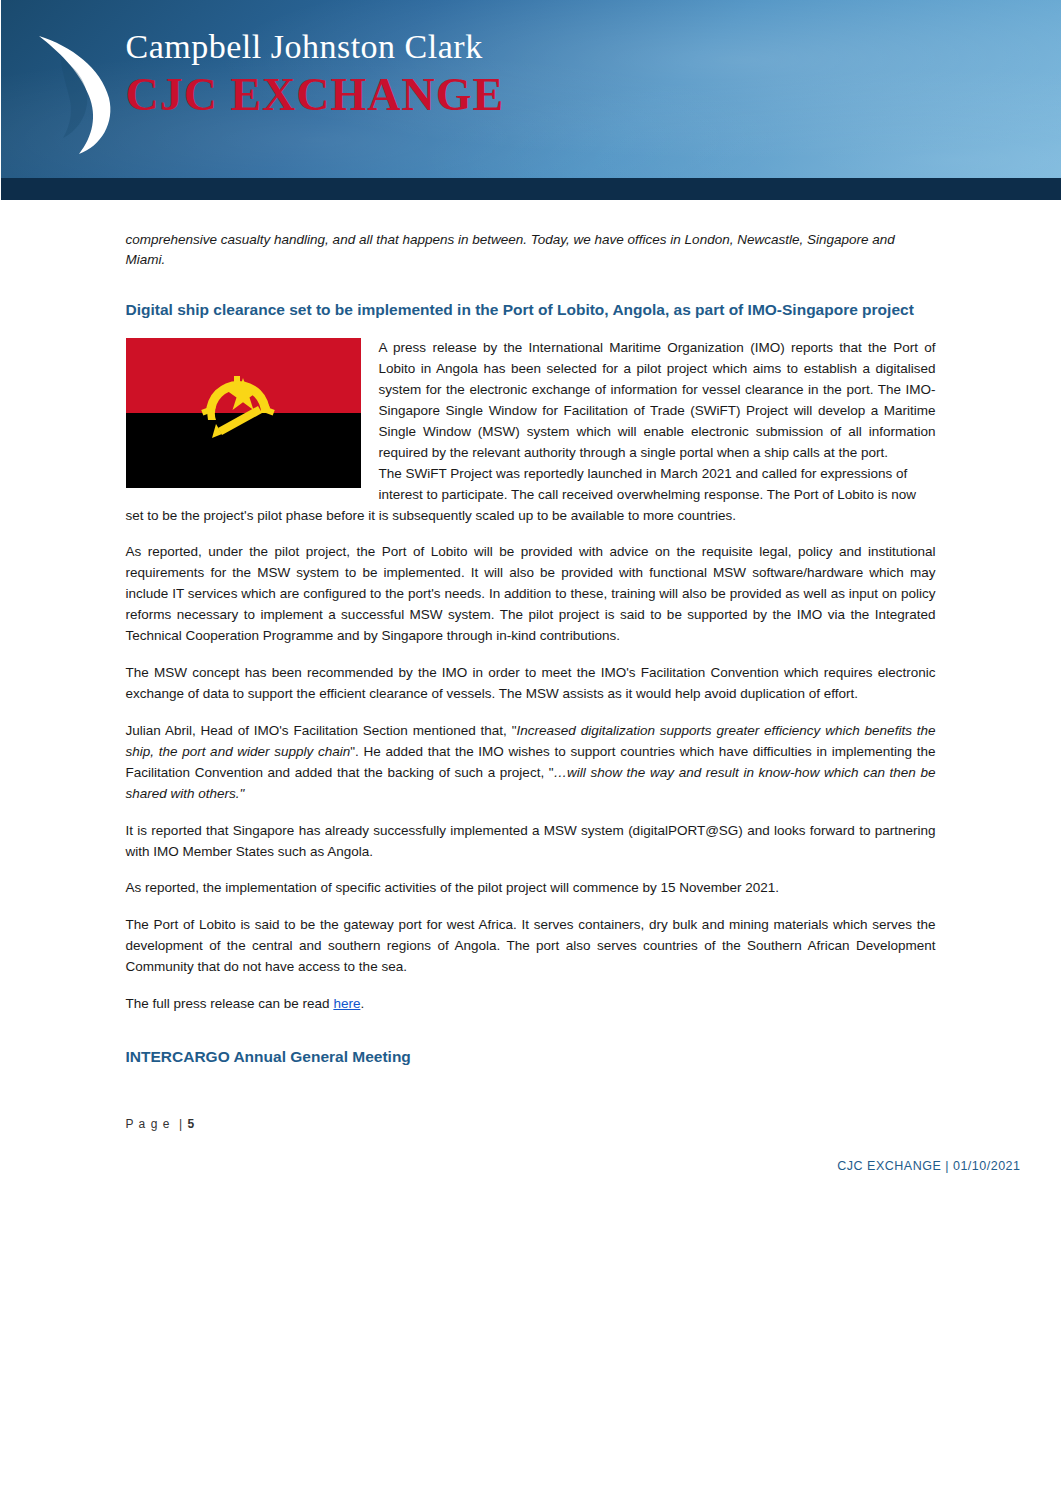Campbell Johnston Clark
CJC EXCHANGE
comprehensive casualty handling, and all that happens in between. Today, we have offices in London, Newcastle, Singapore and Miami.
Digital ship clearance set to be implemented in the Port of Lobito, Angola, as part of IMO-Singapore project
A press release by the International Maritime Organization (IMO) reports that the Port of Lobito in Angola has been selected for a pilot project which aims to establish a digitalised system for the electronic exchange of information for vessel clearance in the port. The IMO-Singapore Single Window for Facilitation of Trade (SWiFT) Project will develop a Maritime Single Window (MSW) system which will enable electronic submission of all information required by the relevant authority through a single portal when a ship calls at the port.
The SWiFT Project was reportedly launched in March 2021 and called for expressions of interest to participate. The call received overwhelming response. The Port of Lobito is now set to be the project's pilot phase before it is subsequently scaled up to be available to more countries.
As reported, under the pilot project, the Port of Lobito will be provided with advice on the requisite legal, policy and institutional requirements for the MSW system to be implemented. It will also be provided with functional MSW software/hardware which may include IT services which are configured to the port's needs. In addition to these, training will also be provided as well as input on policy reforms necessary to implement a successful MSW system. The pilot project is said to be supported by the IMO via the Integrated Technical Cooperation Programme and by Singapore through in-kind contributions.
The MSW concept has been recommended by the IMO in order to meet the IMO's Facilitation Convention which requires electronic exchange of data to support the efficient clearance of vessels. The MSW assists as it would help avoid duplication of effort.
Julian Abril, Head of IMO's Facilitation Section mentioned that, "Increased digitalization supports greater efficiency which benefits the ship, the port and wider supply chain". He added that the IMO wishes to support countries which have difficulties in implementing the Facilitation Convention and added that the backing of such a project, "…will show the way and result in know-how which can then be shared with others."
It is reported that Singapore has already successfully implemented a MSW system (digitalPORT@SG) and looks forward to partnering with IMO Member States such as Angola.
As reported, the implementation of specific activities of the pilot project will commence by 15 November 2021.
The Port of Lobito is said to be the gateway port for west Africa. It serves containers, dry bulk and mining materials which serves the development of the central and southern regions of Angola. The port also serves countries of the Southern African Development Community that do not have access to the sea.
The full press release can be read here.
INTERCARGO Annual General Meeting
P a g e | 5
CJC EXCHANGE | 01/10/2021